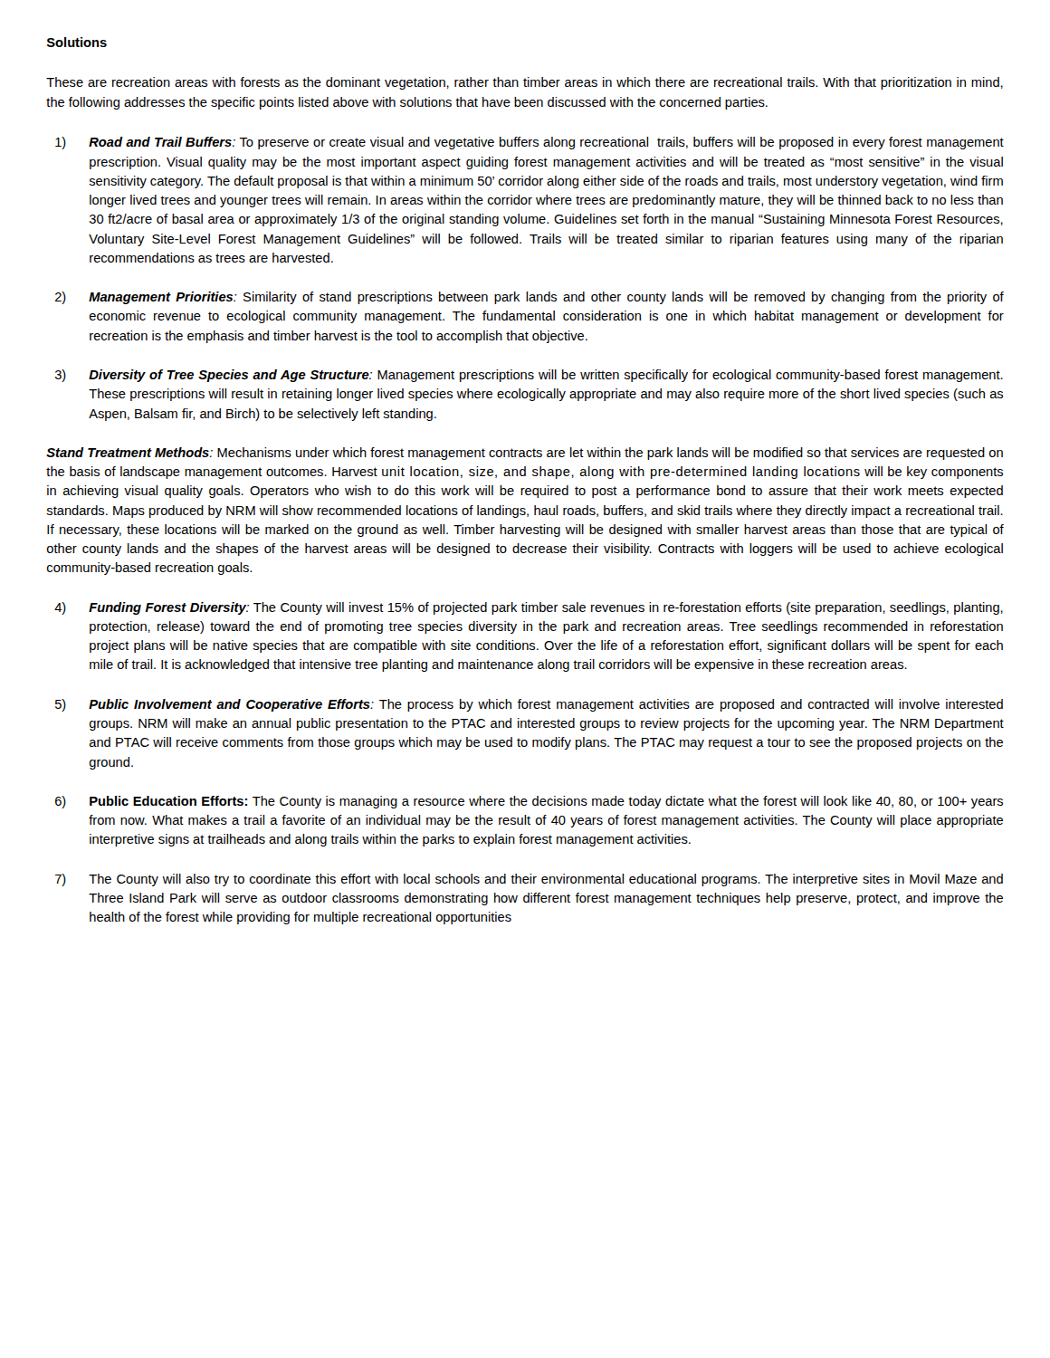Solutions
These are recreation areas with forests as the dominant vegetation, rather than timber areas in which there are recreational trails. With that prioritization in mind, the following addresses the specific points listed above with solutions that have been discussed with the concerned parties.
1) Road and Trail Buffers: To preserve or create visual and vegetative buffers along recreational trails, buffers will be proposed in every forest management prescription. Visual quality may be the most important aspect guiding forest management activities and will be treated as “most sensitive” in the visual sensitivity category. The default proposal is that within a minimum 50’ corridor along either side of the roads and trails, most understory vegetation, wind firm longer lived trees and younger trees will remain. In areas within the corridor where trees are predominantly mature, they will be thinned back to no less than 30 ft2/acre of basal area or approximately 1/3 of the original standing volume. Guidelines set forth in the manual “Sustaining Minnesota Forest Resources, Voluntary Site-Level Forest Management Guidelines” will be followed. Trails will be treated similar to riparian features using many of the riparian recommendations as trees are harvested.
2) Management Priorities: Similarity of stand prescriptions between park lands and other county lands will be removed by changing from the priority of economic revenue to ecological community management. The fundamental consideration is one in which habitat management or development for recreation is the emphasis and timber harvest is the tool to accomplish that objective.
3) Diversity of Tree Species and Age Structure: Management prescriptions will be written specifically for ecological community-based forest management. These prescriptions will result in retaining longer lived species where ecologically appropriate and may also require more of the short lived species (such as Aspen, Balsam fir, and Birch) to be selectively left standing.
Stand Treatment Methods: Mechanisms under which forest management contracts are let within the park lands will be modified so that services are requested on the basis of landscape management outcomes. Harvest unit location, size, and shape, along with pre-determined landing locations will be key components in achieving visual quality goals. Operators who wish to do this work will be required to post a performance bond to assure that their work meets expected standards. Maps produced by NRM will show recommended locations of landings, haul roads, buffers, and skid trails where they directly impact a recreational trail. If necessary, these locations will be marked on the ground as well. Timber harvesting will be designed with smaller harvest areas than those that are typical of other county lands and the shapes of the harvest areas will be designed to decrease their visibility. Contracts with loggers will be used to achieve ecological community-based recreation goals.
4) Funding Forest Diversity: The County will invest 15% of projected park timber sale revenues in re-forestation efforts (site preparation, seedlings, planting, protection, release) toward the end of promoting tree species diversity in the park and recreation areas. Tree seedlings recommended in reforestation project plans will be native species that are compatible with site conditions. Over the life of a reforestation effort, significant dollars will be spent for each mile of trail. It is acknowledged that intensive tree planting and maintenance along trail corridors will be expensive in these recreation areas.
5) Public Involvement and Cooperative Efforts: The process by which forest management activities are proposed and contracted will involve interested groups. NRM will make an annual public presentation to the PTAC and interested groups to review projects for the upcoming year. The NRM Department and PTAC will receive comments from those groups which may be used to modify plans. The PTAC may request a tour to see the proposed projects on the ground.
6) Public Education Efforts: The County is managing a resource where the decisions made today dictate what the forest will look like 40, 80, or 100+ years from now. What makes a trail a favorite of an individual may be the result of 40 years of forest management activities. The County will place appropriate interpretive signs at trailheads and along trails within the parks to explain forest management activities.
7) The County will also try to coordinate this effort with local schools and their environmental educational programs. The interpretive sites in Movil Maze and Three Island Park will serve as outdoor classrooms demonstrating how different forest management techniques help preserve, protect, and improve the health of the forest while providing for multiple recreational opportunities